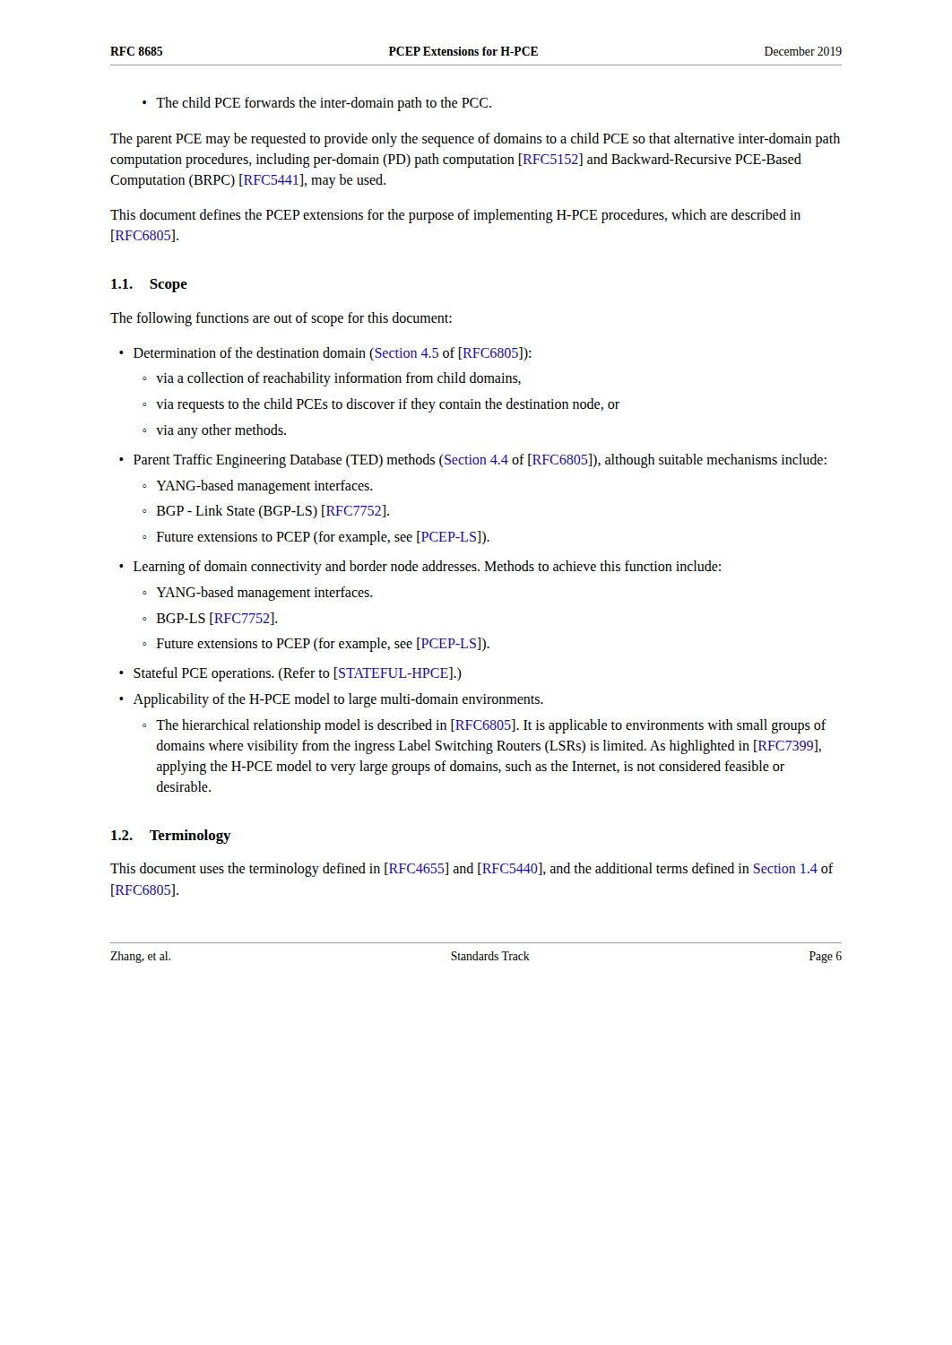RFC 8685
PCEP Extensions for H-PCE
December 2019
The child PCE forwards the inter-domain path to the PCC.
The parent PCE may be requested to provide only the sequence of domains to a child PCE so that alternative inter-domain path computation procedures, including per-domain (PD) path computation [RFC5152] and Backward-Recursive PCE-Based Computation (BRPC) [RFC5441], may be used.
This document defines the PCEP extensions for the purpose of implementing H-PCE procedures, which are described in [RFC6805].
1.1. Scope
The following functions are out of scope for this document:
Determination of the destination domain (Section 4.5 of [RFC6805]):
via a collection of reachability information from child domains,
via requests to the child PCEs to discover if they contain the destination node, or
via any other methods.
Parent Traffic Engineering Database (TED) methods (Section 4.4 of [RFC6805]), although suitable mechanisms include:
YANG-based management interfaces.
BGP - Link State (BGP-LS) [RFC7752].
Future extensions to PCEP (for example, see [PCEP-LS]).
Learning of domain connectivity and border node addresses. Methods to achieve this function include:
YANG-based management interfaces.
BGP-LS [RFC7752].
Future extensions to PCEP (for example, see [PCEP-LS]).
Stateful PCE operations. (Refer to [STATEFUL-HPCE].)
Applicability of the H-PCE model to large multi-domain environments.
The hierarchical relationship model is described in [RFC6805]. It is applicable to environments with small groups of domains where visibility from the ingress Label Switching Routers (LSRs) is limited. As highlighted in [RFC7399], applying the H-PCE model to very large groups of domains, such as the Internet, is not considered feasible or desirable.
1.2. Terminology
This document uses the terminology defined in [RFC4655] and [RFC5440], and the additional terms defined in Section 1.4 of [RFC6805].
Zhang, et al.
Standards Track
Page 6